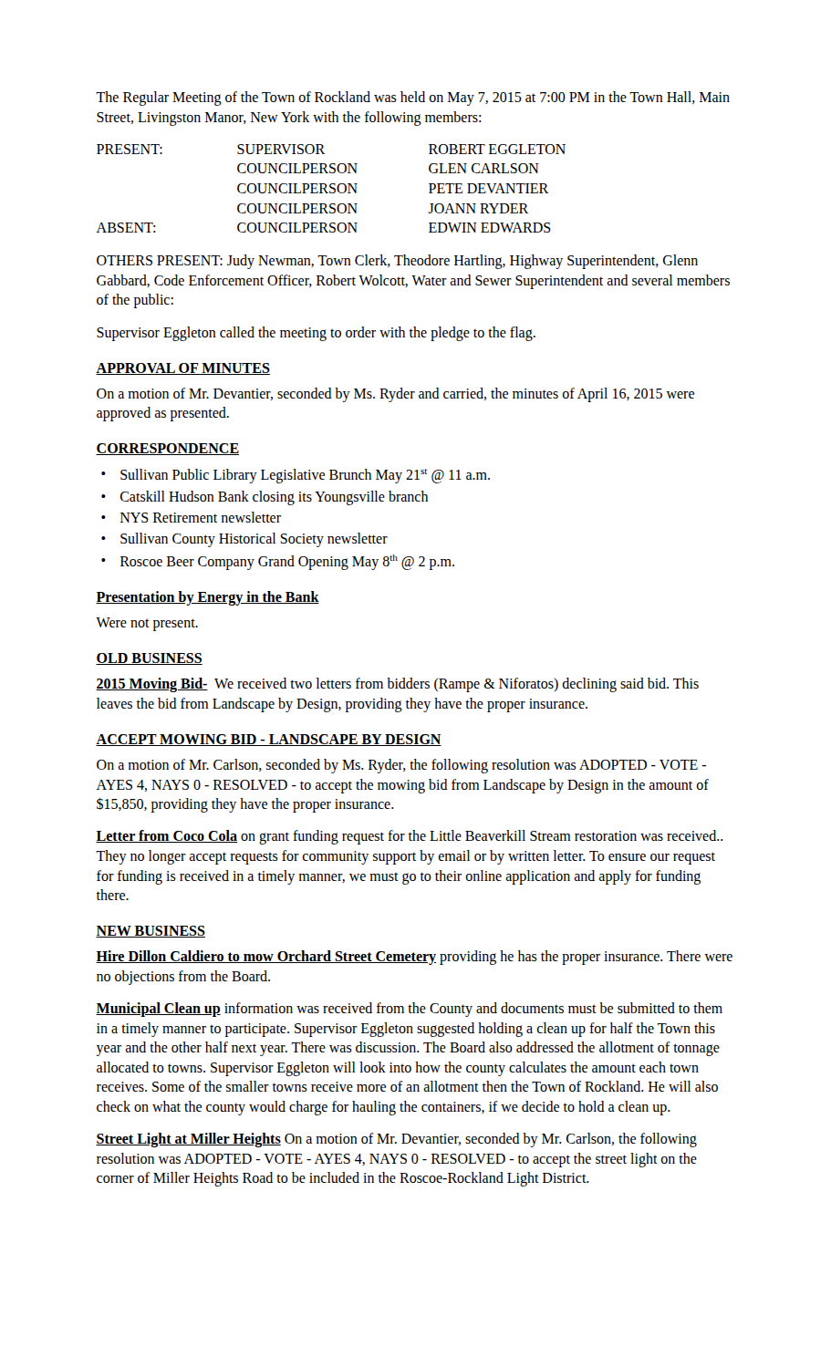The Regular Meeting of the Town of Rockland was held on May 7, 2015 at 7:00 PM in the Town Hall, Main Street, Livingston Manor, New York with the following members:
| PRESENT: | SUPERVISOR | ROBERT EGGLETON |
| | COUNCILPERSON | GLEN CARLSON |
| | COUNCILPERSON | PETE DEVANTIER |
| | COUNCILPERSON | JOANN RYDER |
| ABSENT: | COUNCILPERSON | EDWIN EDWARDS |
OTHERS PRESENT: Judy Newman, Town Clerk, Theodore Hartling, Highway Superintendent, Glenn Gabbard, Code Enforcement Officer, Robert Wolcott, Water and Sewer Superintendent and several members of the public:
Supervisor Eggleton called the meeting to order with the pledge to the flag.
APPROVAL OF MINUTES
On a motion of Mr. Devantier, seconded by Ms. Ryder and carried, the minutes of April 16, 2015 were approved as presented.
CORRESPONDENCE
Sullivan Public Library Legislative Brunch May 21st @ 11 a.m.
Catskill Hudson Bank closing its Youngsville branch
NYS Retirement newsletter
Sullivan County Historical Society newsletter
Roscoe Beer Company Grand Opening May 8th @ 2 p.m.
Presentation by Energy in the Bank
Were not present.
OLD BUSINESS
2015 Moving Bid- We received two letters from bidders (Rampe & Niforatos) declining said bid. This leaves the bid from Landscape by Design, providing they have the proper insurance.
ACCEPT MOWING BID - LANDSCAPE BY DESIGN
On a motion of Mr. Carlson, seconded by Ms. Ryder, the following resolution was ADOPTED - VOTE - AYES 4, NAYS 0 - RESOLVED - to accept the mowing bid from Landscape by Design in the amount of $15,850, providing they have the proper insurance.
Letter from Coco Cola on grant funding request for the Little Beaverkill Stream restoration was received.. They no longer accept requests for community support by email or by written letter. To ensure our request for funding is received in a timely manner, we must go to their online application and apply for funding there.
NEW BUSINESS
Hire Dillon Caldiero to mow Orchard Street Cemetery providing he has the proper insurance. There were no objections from the Board.
Municipal Clean up information was received from the County and documents must be submitted to them in a timely manner to participate. Supervisor Eggleton suggested holding a clean up for half the Town this year and the other half next year. There was discussion. The Board also addressed the allotment of tonnage allocated to towns. Supervisor Eggleton will look into how the county calculates the amount each town receives. Some of the smaller towns receive more of an allotment then the Town of Rockland. He will also check on what the county would charge for hauling the containers, if we decide to hold a clean up.
Street Light at Miller Heights On a motion of Mr. Devantier, seconded by Mr. Carlson, the following resolution was ADOPTED - VOTE - AYES 4, NAYS 0 - RESOLVED - to accept the street light on the corner of Miller Heights Road to be included in the Roscoe-Rockland Light District.